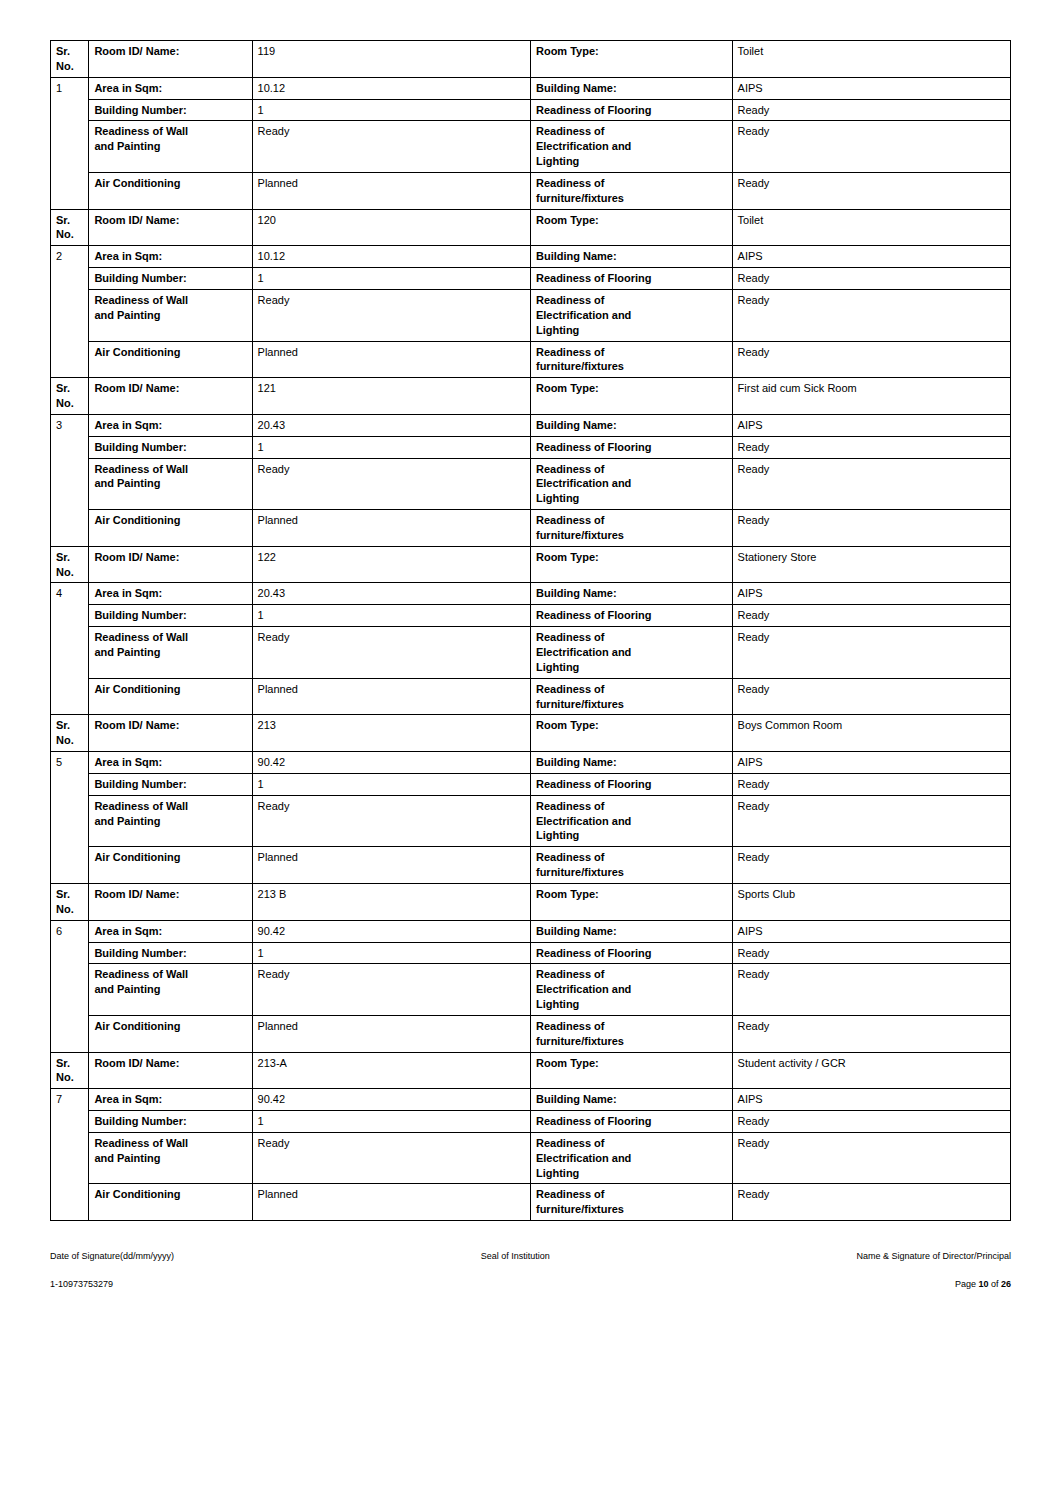| Sr. No. | Room ID/ Name: | 119 | Room Type: | Toilet |
| 1 | Area in Sqm: | 10.12 | Building Name: | AIPS |
| Building Number: | 1 | Readiness of Flooring | Ready |
| Readiness of Wall and Painting | Ready | Readiness of Electrification and Lighting | Ready |
| Air Conditioning | Planned | Readiness of furniture/fixtures | Ready |
| Sr. No. | Room ID/ Name: | 120 | Room Type: | Toilet |
| 2 | Area in Sqm: | 10.12 | Building Name: | AIPS |
| Building Number: | 1 | Readiness of Flooring | Ready |
| Readiness of Wall and Painting | Ready | Readiness of Electrification and Lighting | Ready |
| Air Conditioning | Planned | Readiness of furniture/fixtures | Ready |
| Sr. No. | Room ID/ Name: | 121 | Room Type: | First aid cum Sick Room |
| 3 | Area in Sqm: | 20.43 | Building Name: | AIPS |
| Building Number: | 1 | Readiness of Flooring | Ready |
| Readiness of Wall and Painting | Ready | Readiness of Electrification and Lighting | Ready |
| Air Conditioning | Planned | Readiness of furniture/fixtures | Ready |
| Sr. No. | Room ID/ Name: | 122 | Room Type: | Stationery Store |
| 4 | Area in Sqm: | 20.43 | Building Name: | AIPS |
| Building Number: | 1 | Readiness of Flooring | Ready |
| Readiness of Wall and Painting | Ready | Readiness of Electrification and Lighting | Ready |
| Air Conditioning | Planned | Readiness of furniture/fixtures | Ready |
| Sr. No. | Room ID/ Name: | 213 | Room Type: | Boys Common Room |
| 5 | Area in Sqm: | 90.42 | Building Name: | AIPS |
| Building Number: | 1 | Readiness of Flooring | Ready |
| Readiness of Wall and Painting | Ready | Readiness of Electrification and Lighting | Ready |
| Air Conditioning | Planned | Readiness of furniture/fixtures | Ready |
| Sr. No. | Room ID/ Name: | 213 B | Room Type: | Sports Club |
| 6 | Area in Sqm: | 90.42 | Building Name: | AIPS |
| Building Number: | 1 | Readiness of Flooring | Ready |
| Readiness of Wall and Painting | Ready | Readiness of Electrification and Lighting | Ready |
| Air Conditioning | Planned | Readiness of furniture/fixtures | Ready |
| Sr. No. | Room ID/ Name: | 213-A | Room Type: | Student activity / GCR |
| 7 | Area in Sqm: | 90.42 | Building Name: | AIPS |
| Building Number: | 1 | Readiness of Flooring | Ready |
| Readiness of Wall and Painting | Ready | Readiness of Electrification and Lighting | Ready |
| Air Conditioning | Planned | Readiness of furniture/fixtures | Ready |
Date of Signature(dd/mm/yyyy)
Seal of Institution
Name & Signature of Director/Principal
1-10973753279
Page 10 of 26